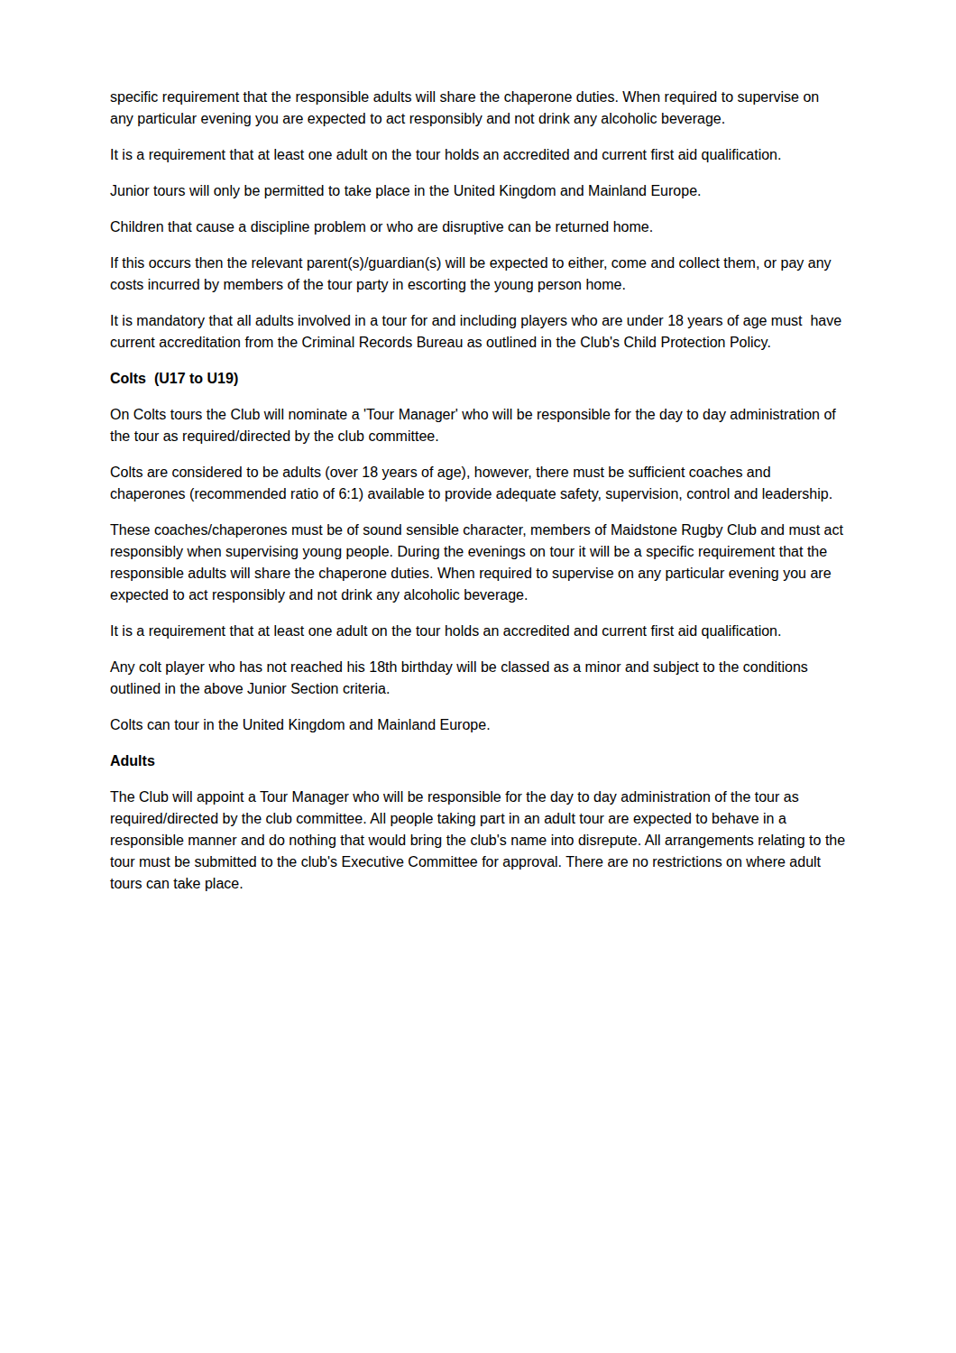specific requirement that the responsible adults will share the chaperone duties. When required to supervise on any particular evening you are expected to act responsibly and not drink any alcoholic beverage.
It is a requirement that at least one adult on the tour holds an accredited and current first aid qualification.
Junior tours will only be permitted to take place in the United Kingdom and Mainland Europe.
Children that cause a discipline problem or who are disruptive can be returned home.
If this occurs then the relevant parent(s)/guardian(s) will be expected to either, come and collect them, or pay any costs incurred by members of the tour party in escorting the young person home.
It is mandatory that all adults involved in a tour for and including players who are under 18 years of age must have current accreditation from the Criminal Records Bureau as outlined in the Club's Child Protection Policy.
Colts (U17 to U19)
On Colts tours the Club will nominate a 'Tour Manager' who will be responsible for the day to day administration of the tour as required/directed by the club committee.
Colts are considered to be adults (over 18 years of age), however, there must be sufficient coaches and chaperones (recommended ratio of 6:1) available to provide adequate safety, supervision, control and leadership.
These coaches/chaperones must be of sound sensible character, members of Maidstone Rugby Club and must act responsibly when supervising young people. During the evenings on tour it will be a specific requirement that the responsible adults will share the chaperone duties. When required to supervise on any particular evening you are expected to act responsibly and not drink any alcoholic beverage.
It is a requirement that at least one adult on the tour holds an accredited and current first aid qualification.
Any colt player who has not reached his 18th birthday will be classed as a minor and subject to the conditions outlined in the above Junior Section criteria.
Colts can tour in the United Kingdom and Mainland Europe.
Adults
The Club will appoint a Tour Manager who will be responsible for the day to day administration of the tour as required/directed by the club committee. All people taking part in an adult tour are expected to behave in a responsible manner and do nothing that would bring the club's name into disrepute. All arrangements relating to the tour must be submitted to the club's Executive Committee for approval. There are no restrictions on where adult tours can take place.